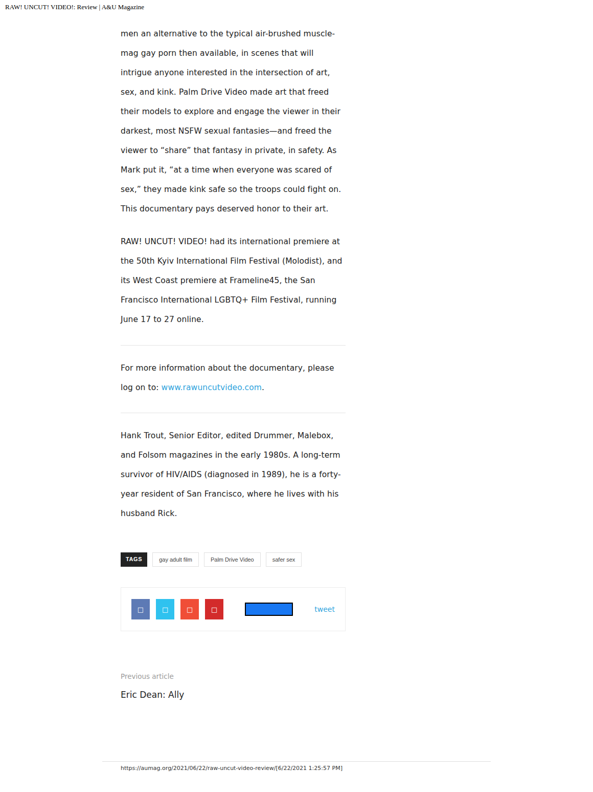RAW! UNCUT! VIDEO!: Review | A&U Magazine
men an alternative to the typical air-brushed muscle-mag gay porn then available, in scenes that will intrigue anyone interested in the intersection of art, sex, and kink. Palm Drive Video made art that freed their models to explore and engage the viewer in their darkest, most NSFW sexual fantasies—and freed the viewer to “share” that fantasy in private, in safety. As Mark put it, “at a time when everyone was scared of sex,” they made kink safe so the troops could fight on. This documentary pays deserved honor to their art.
RAW! UNCUT! VIDEO! had its international premiere at the 50th Kyiv International Film Festival (Molodist), and its West Coast premiere at Frameline45, the San Francisco International LGBTQ+ Film Festival, running June 17 to 27 online.
For more information about the documentary, please log on to: www.rawuncutvideo.com.
Hank Trout, Senior Editor, edited Drummer, Malebox, and Folsom magazines in the early 1980s. A long-term survivor of HIV/AIDS (diagnosed in 1989), he is a forty-year resident of San Francisco, where he lives with his husband Rick.
TAGS gay adult film Palm Drive Video safer sex
tweet
Previous article
Eric Dean: Ally
https://aumag.org/2021/06/22/raw-uncut-video-review/[6/22/2021 1:25:57 PM]